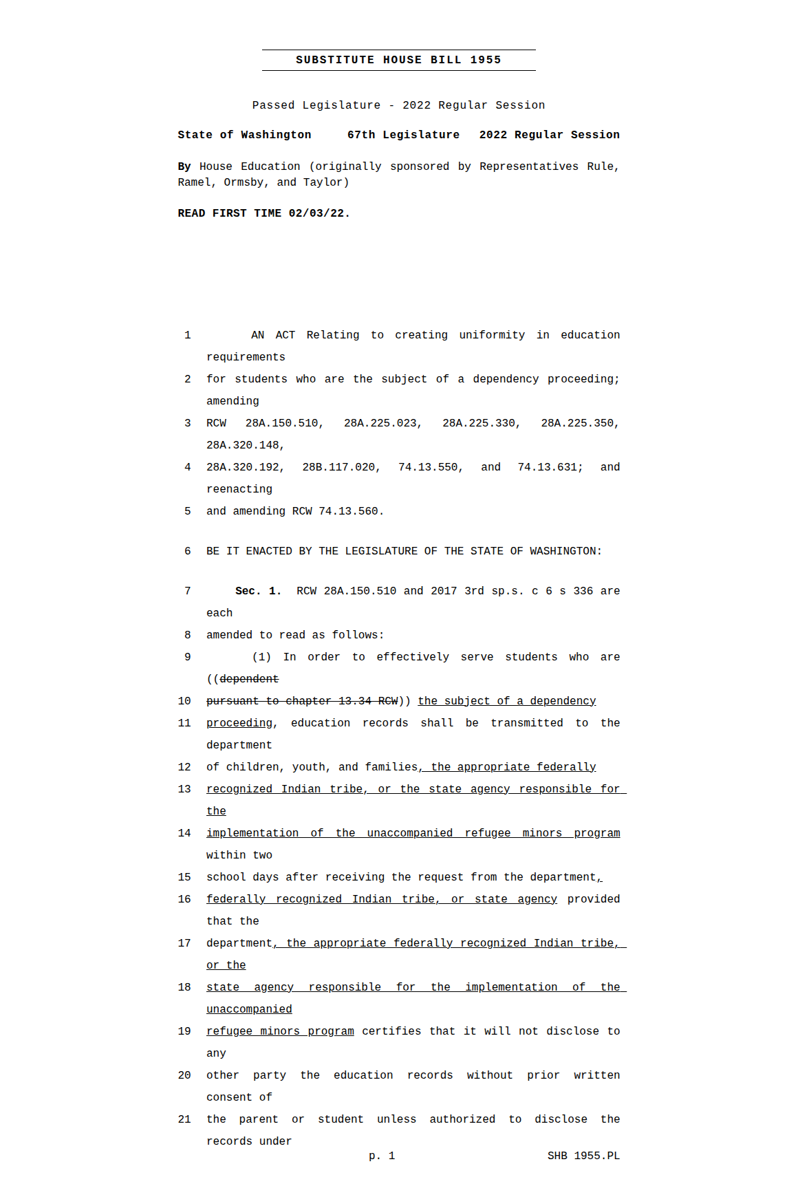SUBSTITUTE HOUSE BILL 1955
Passed Legislature - 2022 Regular Session
State of Washington 67th Legislature 2022 Regular Session
By House Education (originally sponsored by Representatives Rule, Ramel, Ormsby, and Taylor)
READ FIRST TIME 02/03/22.
1 AN ACT Relating to creating uniformity in education requirements
2 for students who are the subject of a dependency proceeding; amending
3 RCW 28A.150.510, 28A.225.023, 28A.225.330, 28A.225.350, 28A.320.148,
428A.320.192, 28B.117.020, 74.13.550, and 74.13.631; and reenacting
5 and amending RCW 74.13.560.
6 BE IT ENACTED BY THE LEGISLATURE OF THE STATE OF WASHINGTON:
7 Sec. 1. RCW 28A.150.510 and 2017 3rd sp.s. c 6 s 336 are each
8 amended to read as follows:
9 (1) In order to effectively serve students who are ((dependent
10 pursuant to chapter 13.34 RCW)) the subject of a dependency
11 proceeding, education records shall be transmitted to the department
12 of children, youth, and families, the appropriate federally
13 recognized Indian tribe, or the state agency responsible for the
14 implementation of the unaccompanied refugee minors program within two
15 school days after receiving the request from the department,
16 federally recognized Indian tribe, or state agency provided that the
17 department, the appropriate federally recognized Indian tribe, or the
18 state agency responsible for the implementation of the unaccompanied
19 refugee minors program certifies that it will not disclose to any
20 other party the education records without prior written consent of
21 the parent or student unless authorized to disclose the records under
p. 1 SHB 1955.PL